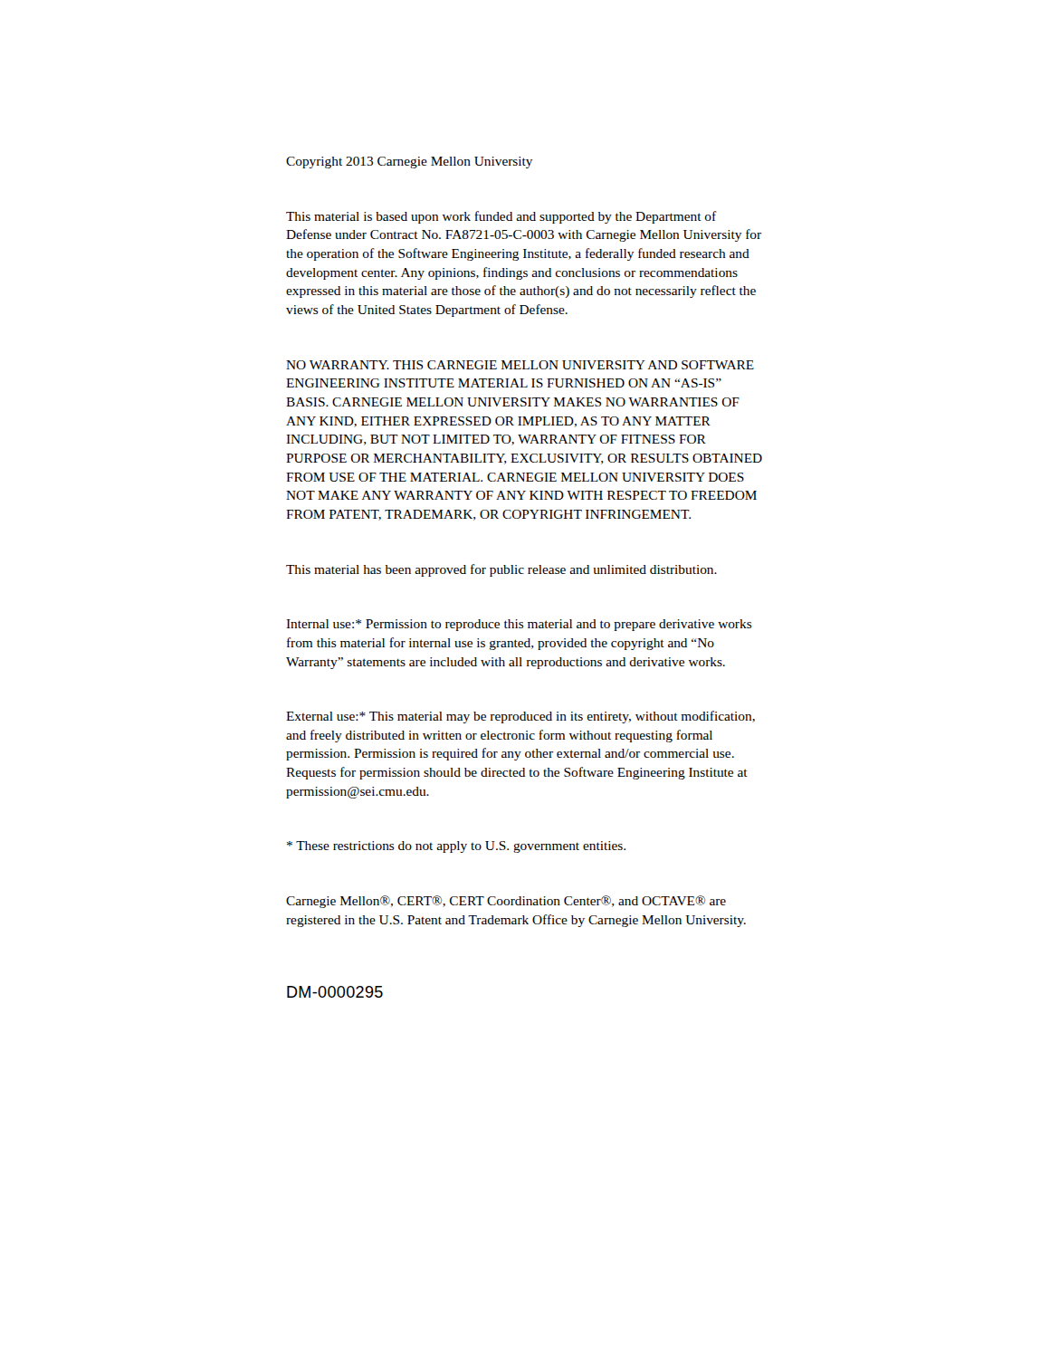Copyright 2013 Carnegie Mellon University
This material is based upon work funded and supported by the Department of Defense under Contract No. FA8721-05-C-0003 with Carnegie Mellon University for the operation of the Software Engineering Institute, a federally funded research and development center. Any opinions, findings and conclusions or recommendations expressed in this material are those of the author(s) and do not necessarily reflect the views of the United States Department of Defense.
NO WARRANTY. THIS CARNEGIE MELLON UNIVERSITY AND SOFTWARE ENGINEERING INSTITUTE MATERIAL IS FURNISHED ON AN “AS-IS” BASIS. CARNEGIE MELLON UNIVERSITY MAKES NO WARRANTIES OF ANY KIND, EITHER EXPRESSED OR IMPLIED, AS TO ANY MATTER INCLUDING, BUT NOT LIMITED TO, WARRANTY OF FITNESS FOR PURPOSE OR MERCHANTABILITY, EXCLUSIVITY, OR RESULTS OBTAINED FROM USE OF THE MATERIAL. CARNEGIE MELLON UNIVERSITY DOES NOT MAKE ANY WARRANTY OF ANY KIND WITH RESPECT TO FREEDOM FROM PATENT, TRADEMARK, OR COPYRIGHT INFRINGEMENT.
This material has been approved for public release and unlimited distribution.
Internal use:* Permission to reproduce this material and to prepare derivative works from this material for internal use is granted, provided the copyright and “No Warranty” statements are included with all reproductions and derivative works.
External use:* This material may be reproduced in its entirety, without modification, and freely distributed in written or electronic form without requesting formal permission. Permission is required for any other external and/or commercial use. Requests for permission should be directed to the Software Engineering Institute at permission@sei.cmu.edu.
* These restrictions do not apply to U.S. government entities.
Carnegie Mellon®, CERT®, CERT Coordination Center®, and OCTAVE® are registered in the U.S. Patent and Trademark Office by Carnegie Mellon University.
DM-0000295